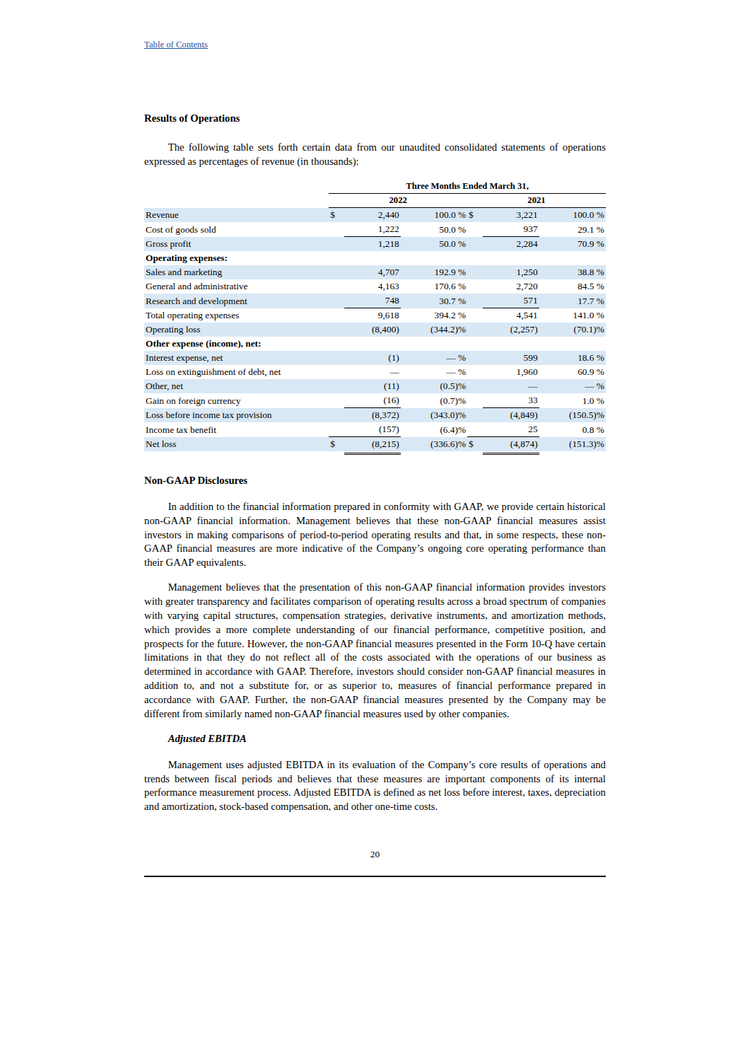Table of Contents
Results of Operations
The following table sets forth certain data from our unaudited consolidated statements of operations expressed as percentages of revenue (in thousands):
| | Three Months Ended March 31, |
| | 2022 | 2021 |
| Revenue | $ | 2,440 | 100.0 % | $ | 3,221 | 100.0 % |
| Cost of goods sold | | 1,222 | 50.0 % | | 937 | 29.1 % |
| Gross profit | | 1,218 | 50.0 % | | 2,284 | 70.9 % |
| Operating expenses: | | | | | | |
| Sales and marketing | | 4,707 | 192.9 % | | 1,250 | 38.8 % |
| General and administrative | | 4,163 | 170.6 % | | 2,720 | 84.5 % |
| Research and development | | 748 | 30.7 % | | 571 | 17.7 % |
| Total operating expenses | | 9,618 | 394.2 % | | 4,541 | 141.0 % |
| Operating loss | | (8,400) | (344.2)% | | (2,257) | (70.1)% |
| Other expense (income), net: | | | | | | |
| Interest expense, net | | (1) | — % | | 599 | 18.6 % |
| Loss on extinguishment of debt, net | | — | — % | | 1,960 | 60.9 % |
| Other, net | | (11) | (0.5)% | | — | — % |
| Gain on foreign currency | | (16) | (0.7)% | | 33 | 1.0 % |
| Loss before income tax provision | | (8,372) | (343.0)% | | (4,849) | (150.5)% |
| Income tax benefit | | (157) | (6.4)% | | 25 | 0.8 % |
| Net loss | $ | (8,215) | (336.6)% | $ | (4,874) | (151.3)% |
Non-GAAP Disclosures
In addition to the financial information prepared in conformity with GAAP, we provide certain historical non-GAAP financial information. Management believes that these non-GAAP financial measures assist investors in making comparisons of period-to-period operating results and that, in some respects, these non-GAAP financial measures are more indicative of the Company’s ongoing core operating performance than their GAAP equivalents.
Management believes that the presentation of this non-GAAP financial information provides investors with greater transparency and facilitates comparison of operating results across a broad spectrum of companies with varying capital structures, compensation strategies, derivative instruments, and amortization methods, which provides a more complete understanding of our financial performance, competitive position, and prospects for the future. However, the non-GAAP financial measures presented in the Form 10-Q have certain limitations in that they do not reflect all of the costs associated with the operations of our business as determined in accordance with GAAP. Therefore, investors should consider non-GAAP financial measures in addition to, and not a substitute for, or as superior to, measures of financial performance prepared in accordance with GAAP. Further, the non-GAAP financial measures presented by the Company may be different from similarly named non-GAAP financial measures used by other companies.
Adjusted EBITDA
Management uses adjusted EBITDA in its evaluation of the Company’s core results of operations and trends between fiscal periods and believes that these measures are important components of its internal performance measurement process. Adjusted EBITDA is defined as net loss before interest, taxes, depreciation and amortization, stock-based compensation, and other one-time costs.
20